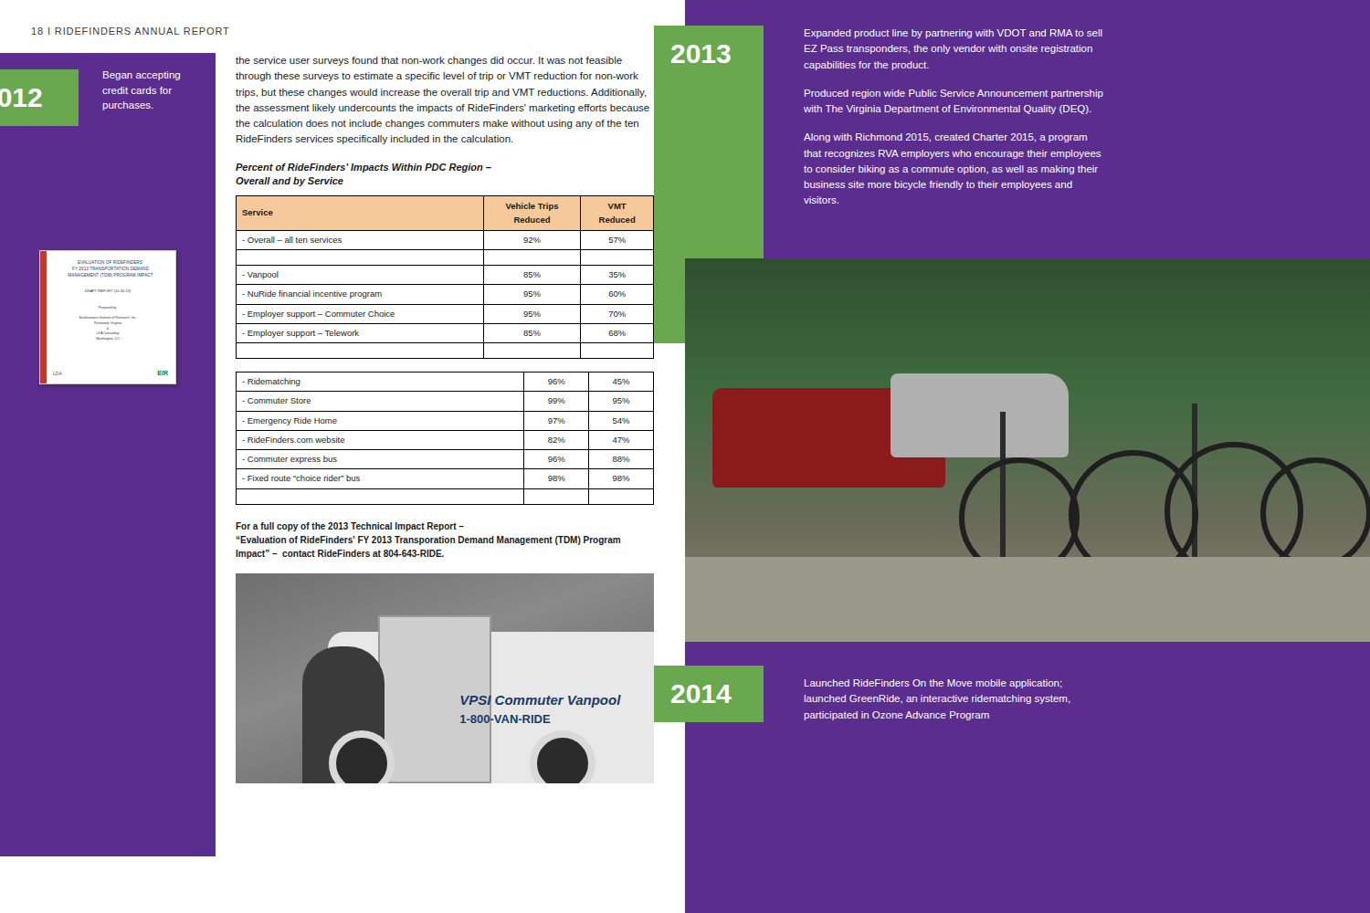18 I RIDEFINDERS ANNUAL REPORT
2012
Began accepting credit cards for purchases.
EVALUATION OF RIDEFINDERS'
FY 2013 TRANSPORTATION DEMAND
MANAGEMENT (TDM) PROGRAM IMPACT
DRAFT REPORT (10-30-13)
Prepared by:
Southeastern Institute of Research, Inc.
Richmond, Virginia
&
LDA Consulting
Washington, DC
LDA EIR
the service user surveys found that non-work changes did occur. It was not feasible through these surveys to estimate a specific level of trip or VMT reduction for non-work trips, but these changes would increase the overall trip and VMT reductions. Additionally, the assessment likely undercounts the impacts of RideFinders' marketing efforts because the calculation does not include changes commuters make without using any of the ten RideFinders services specifically included in the calculation.
Percent of RideFinders' Impacts Within PDC Region –
Overall and by Service
| Service | Vehicle Trips Reduced | VMT Reduced |
| --- | --- | --- |
| - Overall – all ten services | 92% | 57% |
| - Vanpool | 85% | 35% |
| - NuRide financial incentive program | 95% | 60% |
| - Employer support – Commuter Choice | 95% | 70% |
| - Employer support – Telework | 85% | 68% |
| - Ridematching | 96% | 45% |
| - Commuter Store | 99% | 95% |
| - Emergency Ride Home | 97% | 54% |
| - RideFinders.com website | 82% | 47% |
| - Commuter express bus | 96% | 88% |
| - Fixed route “choice rider” bus | 98% | 98% |
For a full copy of the 2013 Technical Impact Report –
“Evaluation of RideFinders' FY 2013 Transporation Demand Management (TDM) Program Impact” – contact RideFinders at 804-643-RIDE.
VPSI Commuter Vanpool1-800-VAN-RIDE
2013
Expanded product line by partnering with VDOT and RMA to sell EZ Pass transponders, the only vendor with onsite registration capabilities for the product.
Produced region wide Public Service Announcement partnership with The Virginia Department of Environmental Quality (DEQ).
Along with Richmond 2015, created Charter 2015, a program that recognizes RVA employers who encourage their employees to consider biking as a commute option, as well as making their business site more bicycle friendly to their employees and visitors.
2014
Launched RideFinders On the Move mobile application; launched GreenRide, an interactive ridematching system, participated in Ozone Advance Program